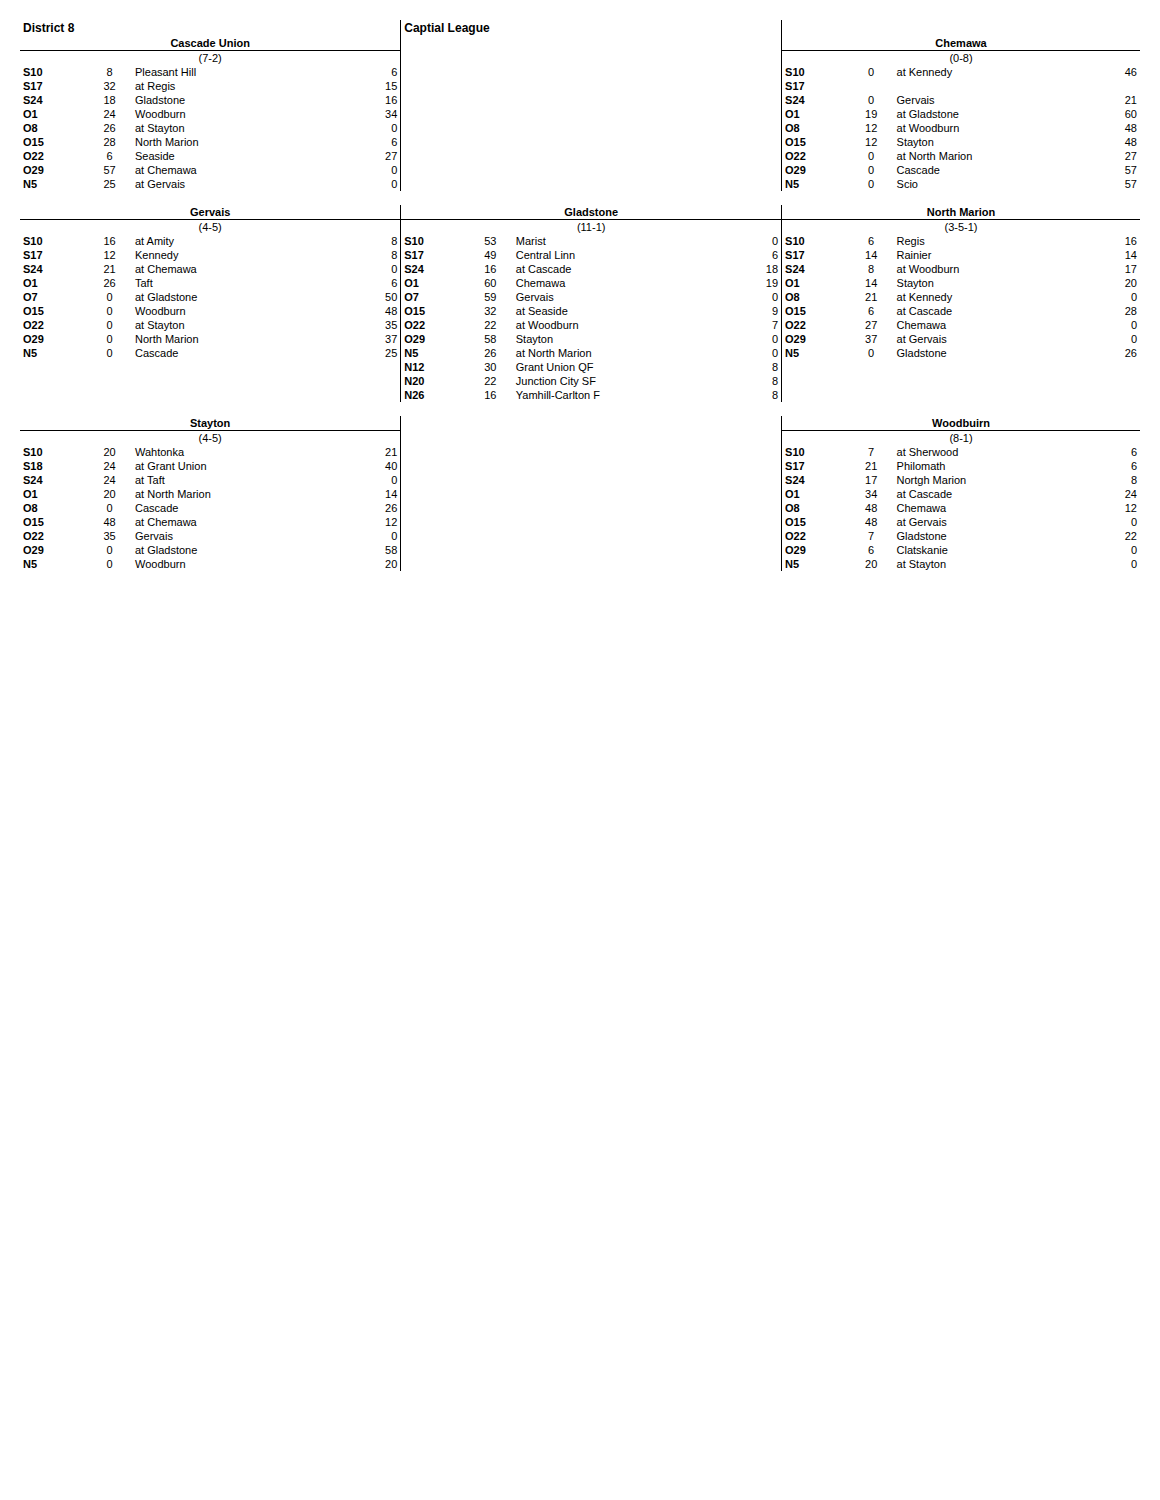| District 8 | Captial League | |
| Cascade Union | | Chemawa |
| (7-2) | | (0-8) |
| S10 | 8 | Pleasant Hill | 6 | | S10 | 0 | at Kennedy | 46 |
| S17 | 32 | at Regis | 15 | | S17 | | | |
| S24 | 18 | Gladstone | 16 | | S24 | 0 | Gervais | 21 |
| O1 | 24 | Woodburn | 34 | | O1 | 19 | at Gladstone | 60 |
| O8 | 26 | at Stayton | 0 | | O8 | 12 | at Woodburn | 48 |
| O15 | 28 | North Marion | 6 | | O15 | 12 | Stayton | 48 |
| O22 | 6 | Seaside | 27 | | O22 | 0 | at North Marion | 27 |
| O29 | 57 | at Chemawa | 0 | | O29 | 0 | Cascade | 57 |
| N5 | 25 | at Gervais | 0 | | N5 | 0 | Scio | 57 |
| Gervais | Gladstone | North Marion |
| (4-5) | (11-1) | (3-5-1) |
| S10 | 16 | at Amity | 8 | S10 | 53 | Marist | 0 | S10 | 6 | Regis | 16 |
| S17 | 12 | Kennedy | 8 | S17 | 49 | Central Linn | 6 | S17 | 14 | Rainier | 14 |
| S24 | 21 | at Chemawa | 0 | S24 | 16 | at Cascade | 18 | S24 | 8 | at Woodburn | 17 |
| O1 | 26 | Taft | 6 | O1 | 60 | Chemawa | 19 | O1 | 14 | Stayton | 20 |
| O7 | 0 | at Gladstone | 50 | O7 | 59 | Gervais | 0 | O8 | 21 | at Kennedy | 0 |
| O15 | 0 | Woodburn | 48 | O15 | 32 | at Seaside | 9 | O15 | 6 | at Cascade | 28 |
| O22 | 0 | at Stayton | 35 | O22 | 22 | at Woodburn | 7 | O22 | 27 | Chemawa | 0 |
| O29 | 0 | North Marion | 37 | O29 | 58 | Stayton | 0 | O29 | 37 | at Gervais | 0 |
| N5 | 0 | Cascade | 25 | N5 | 26 | at North Marion | 0 | N5 | 0 | Gladstone | 26 |
| | | | | N12 | 30 | Grant Union QF | 8 | | | | |
| | | | | N20 | 22 | Junction City SF | 8 | | | | |
| | | | | N26 | 16 | Yamhill-Carlton F | 8 | | | | |
| Stayton | | Woodbuirn |
| (4-5) | | (8-1) |
| S10 | 20 | Wahtonka | 21 | | S10 | 7 | at Sherwood | 6 |
| S18 | 24 | at Grant Union | 40 | | S17 | 21 | Philomath | 6 |
| S24 | 24 | at Taft | 0 | | S24 | 17 | Nortgh Marion | 8 |
| O1 | 20 | at North Marion | 14 | | O1 | 34 | at Cascade | 24 |
| O8 | 0 | Cascade | 26 | | O8 | 48 | Chemawa | 12 |
| O15 | 48 | at Chemawa | 12 | | O15 | 48 | at Gervais | 0 |
| O22 | 35 | Gervais | 0 | | O22 | 7 | Gladstone | 22 |
| O29 | 0 | at Gladstone | 58 | | O29 | 6 | Clatskanie | 0 |
| N5 | 0 | Woodburn | 20 | | N5 | 20 | at Stayton | 0 |